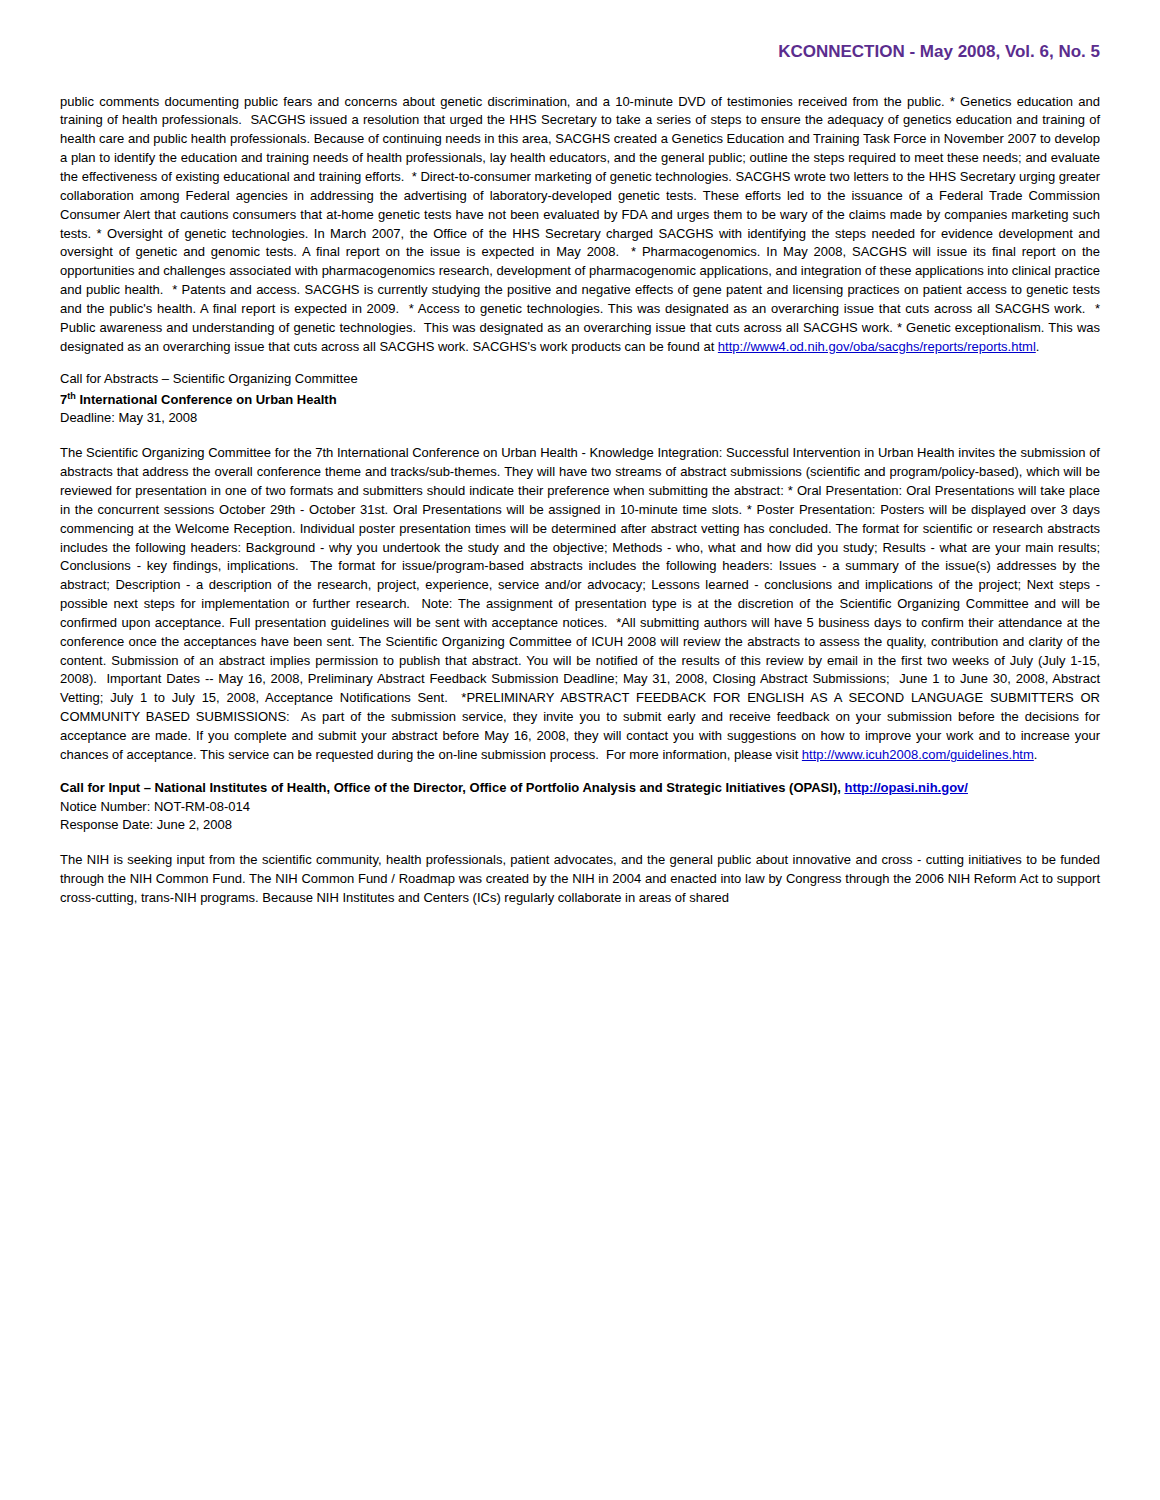KCONNECTION - May 2008, Vol. 6, No. 5
public comments documenting public fears and concerns about genetic discrimination, and a 10-minute DVD of testimonies received from the public. * Genetics education and training of health professionals. SACGHS issued a resolution that urged the HHS Secretary to take a series of steps to ensure the adequacy of genetics education and training of health care and public health professionals. Because of continuing needs in this area, SACGHS created a Genetics Education and Training Task Force in November 2007 to develop a plan to identify the education and training needs of health professionals, lay health educators, and the general public; outline the steps required to meet these needs; and evaluate the effectiveness of existing educational and training efforts. * Direct-to-consumer marketing of genetic technologies. SACGHS wrote two letters to the HHS Secretary urging greater collaboration among Federal agencies in addressing the advertising of laboratory-developed genetic tests. These efforts led to the issuance of a Federal Trade Commission Consumer Alert that cautions consumers that at-home genetic tests have not been evaluated by FDA and urges them to be wary of the claims made by companies marketing such tests. * Oversight of genetic technologies. In March 2007, the Office of the HHS Secretary charged SACGHS with identifying the steps needed for evidence development and oversight of genetic and genomic tests. A final report on the issue is expected in May 2008. * Pharmacogenomics. In May 2008, SACGHS will issue its final report on the opportunities and challenges associated with pharmacogenomics research, development of pharmacogenomic applications, and integration of these applications into clinical practice and public health. * Patents and access. SACGHS is currently studying the positive and negative effects of gene patent and licensing practices on patient access to genetic tests and the public's health. A final report is expected in 2009. * Access to genetic technologies. This was designated as an overarching issue that cuts across all SACGHS work. * Public awareness and understanding of genetic technologies. This was designated as an overarching issue that cuts across all SACGHS work. * Genetic exceptionalism. This was designated as an overarching issue that cuts across all SACGHS work. SACGHS's work products can be found at http://www4.od.nih.gov/oba/sacghs/reports/reports.html.
Call for Abstracts – Scientific Organizing Committee
7th International Conference on Urban Health
Deadline: May 31, 2008
The Scientific Organizing Committee for the 7th International Conference on Urban Health - Knowledge Integration: Successful Intervention in Urban Health invites the submission of abstracts that address the overall conference theme and tracks/sub-themes. They will have two streams of abstract submissions (scientific and program/policy-based), which will be reviewed for presentation in one of two formats and submitters should indicate their preference when submitting the abstract: * Oral Presentation: Oral Presentations will take place in the concurrent sessions October 29th - October 31st. Oral Presentations will be assigned in 10-minute time slots. * Poster Presentation: Posters will be displayed over 3 days commencing at the Welcome Reception. Individual poster presentation times will be determined after abstract vetting has concluded. The format for scientific or research abstracts includes the following headers: Background - why you undertook the study and the objective; Methods - who, what and how did you study; Results - what are your main results; Conclusions - key findings, implications. The format for issue/program-based abstracts includes the following headers: Issues - a summary of the issue(s) addresses by the abstract; Description - a description of the research, project, experience, service and/or advocacy; Lessons learned - conclusions and implications of the project; Next steps - possible next steps for implementation or further research. Note: The assignment of presentation type is at the discretion of the Scientific Organizing Committee and will be confirmed upon acceptance. Full presentation guidelines will be sent with acceptance notices. *All submitting authors will have 5 business days to confirm their attendance at the conference once the acceptances have been sent. The Scientific Organizing Committee of ICUH 2008 will review the abstracts to assess the quality, contribution and clarity of the content. Submission of an abstract implies permission to publish that abstract. You will be notified of the results of this review by email in the first two weeks of July (July 1-15, 2008). Important Dates -- May 16, 2008, Preliminary Abstract Feedback Submission Deadline; May 31, 2008, Closing Abstract Submissions; June 1 to June 30, 2008, Abstract Vetting; July 1 to July 15, 2008, Acceptance Notifications Sent. *PRELIMINARY ABSTRACT FEEDBACK FOR ENGLISH AS A SECOND LANGUAGE SUBMITTERS OR COMMUNITY BASED SUBMISSIONS: As part of the submission service, they invite you to submit early and receive feedback on your submission before the decisions for acceptance are made. If you complete and submit your abstract before May 16, 2008, they will contact you with suggestions on how to improve your work and to increase your chances of acceptance. This service can be requested during the on-line submission process. For more information, please visit http://www.icuh2008.com/guidelines.htm.
Call for Input – National Institutes of Health, Office of the Director, Office of Portfolio Analysis and Strategic Initiatives (OPASI), http://opasi.nih.gov/
Notice Number: NOT-RM-08-014
Response Date: June 2, 2008
The NIH is seeking input from the scientific community, health professionals, patient advocates, and the general public about innovative and cross - cutting initiatives to be funded through the NIH Common Fund. The NIH Common Fund / Roadmap was created by the NIH in 2004 and enacted into law by Congress through the 2006 NIH Reform Act to support cross-cutting, trans-NIH programs. Because NIH Institutes and Centers (ICs) regularly collaborate in areas of shared